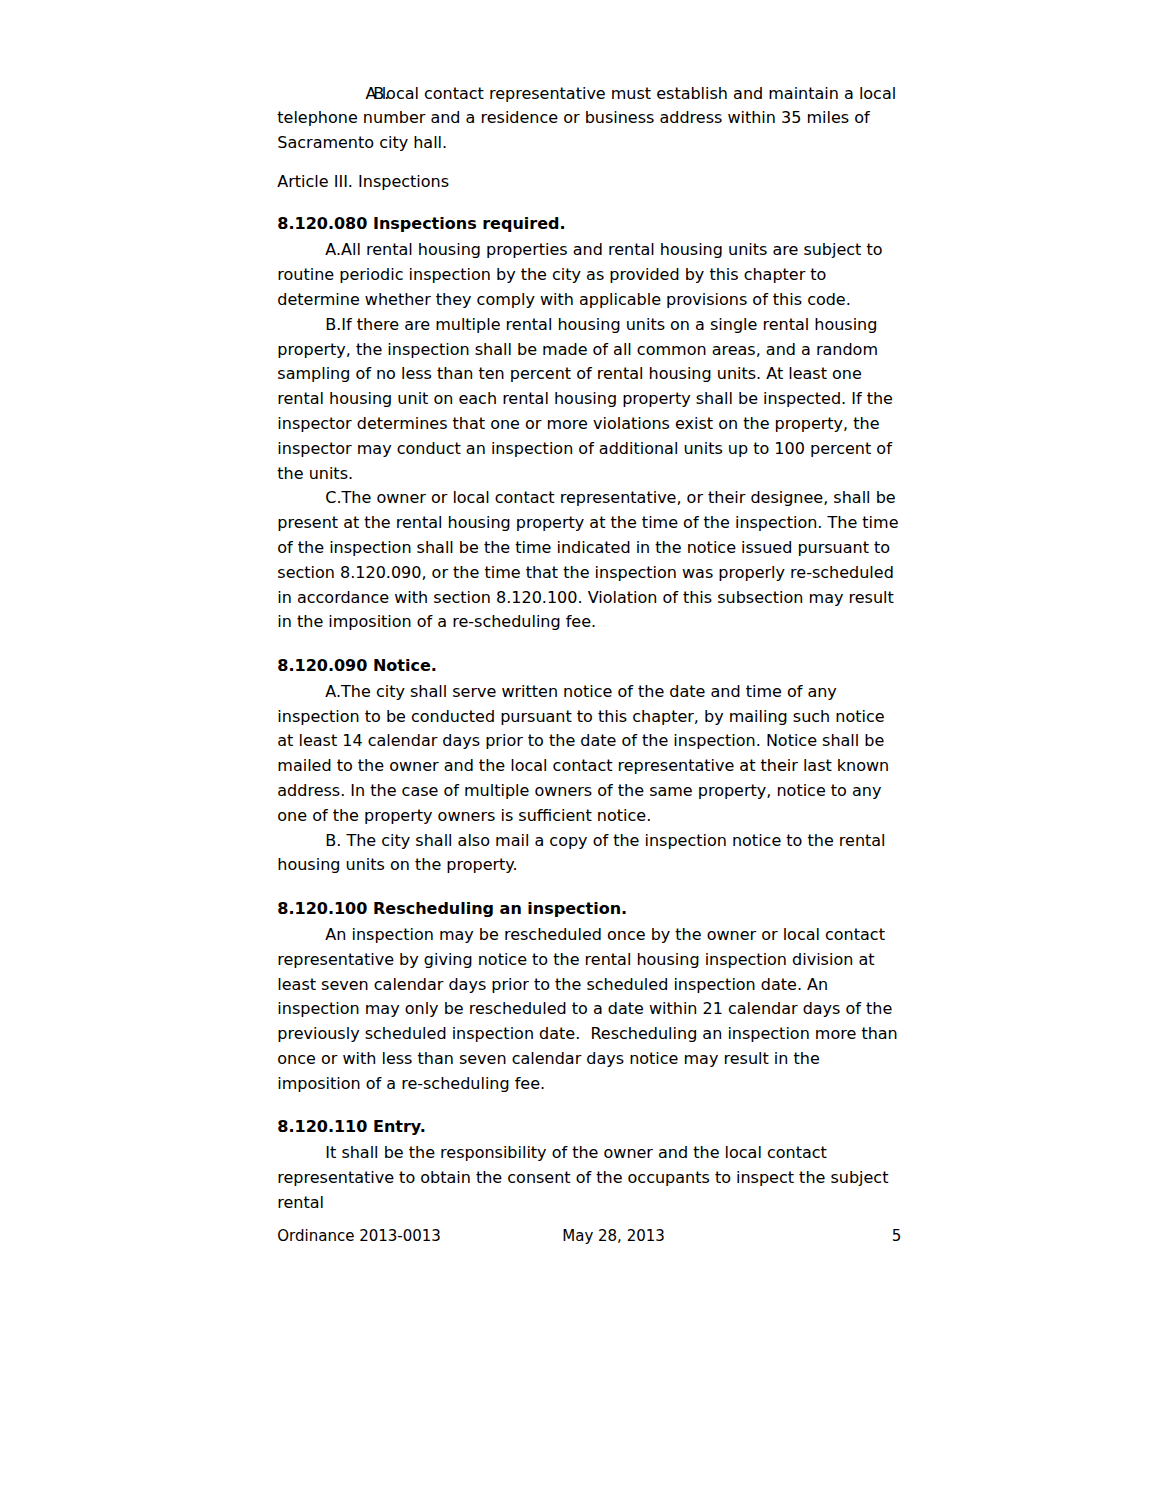B. A local contact representative must establish and maintain a local telephone number and a residence or business address within 35 miles of Sacramento city hall.
Article III. Inspections
8.120.080 Inspections required.
A. All rental housing properties and rental housing units are subject to routine periodic inspection by the city as provided by this chapter to determine whether they comply with applicable provisions of this code.
B. If there are multiple rental housing units on a single rental housing property, the inspection shall be made of all common areas, and a random sampling of no less than ten percent of rental housing units. At least one rental housing unit on each rental housing property shall be inspected. If the inspector determines that one or more violations exist on the property, the inspector may conduct an inspection of additional units up to 100 percent of the units.
C. The owner or local contact representative, or their designee, shall be present at the rental housing property at the time of the inspection. The time of the inspection shall be the time indicated in the notice issued pursuant to section 8.120.090, or the time that the inspection was properly re-scheduled in accordance with section 8.120.100. Violation of this subsection may result in the imposition of a re-scheduling fee.
8.120.090 Notice.
A. The city shall serve written notice of the date and time of any inspection to be conducted pursuant to this chapter, by mailing such notice at least 14 calendar days prior to the date of the inspection. Notice shall be mailed to the owner and the local contact representative at their last known address. In the case of multiple owners of the same property, notice to any one of the property owners is sufficient notice.
B. The city shall also mail a copy of the inspection notice to the rental housing units on the property.
8.120.100 Rescheduling an inspection.
An inspection may be rescheduled once by the owner or local contact representative by giving notice to the rental housing inspection division at least seven calendar days prior to the scheduled inspection date. An inspection may only be rescheduled to a date within 21 calendar days of the previously scheduled inspection date. Rescheduling an inspection more than once or with less than seven calendar days notice may result in the imposition of a re-scheduling fee.
8.120.110 Entry.
It shall be the responsibility of the owner and the local contact representative to obtain the consent of the occupants to inspect the subject rental
Ordinance 2013-0013 May 28, 2013 5